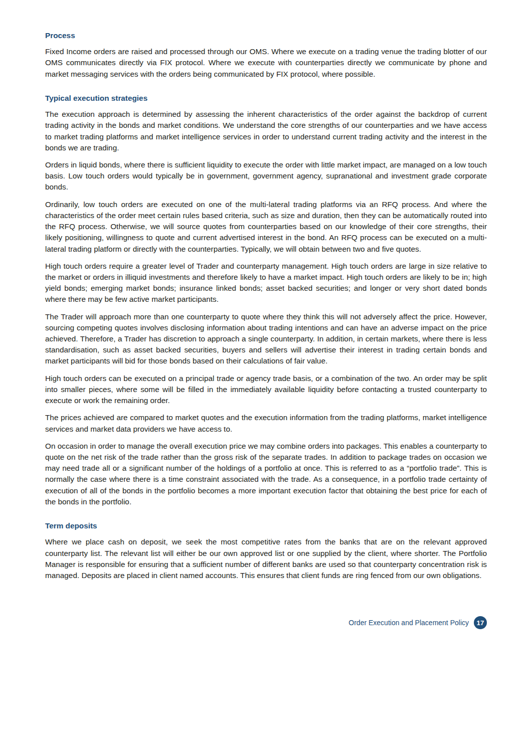Process
Fixed Income orders are raised and processed through our OMS. Where we execute on a trading venue the trading blotter of our OMS communicates directly via FIX protocol. Where we execute with counterparties directly we communicate by phone and market messaging services with the orders being communicated by FIX protocol, where possible.
Typical execution strategies
The execution approach is determined by assessing the inherent characteristics of the order against the backdrop of current trading activity in the bonds and market conditions. We understand the core strengths of our counterparties and we have access to market trading platforms and market intelligence services in order to understand current trading activity and the interest in the bonds we are trading.
Orders in liquid bonds, where there is sufficient liquidity to execute the order with little market impact, are managed on a low touch basis. Low touch orders would typically be in government, government agency, supranational and investment grade corporate bonds.
Ordinarily, low touch orders are executed on one of the multi-lateral trading platforms via an RFQ process. And where the characteristics of the order meet certain rules based criteria, such as size and duration, then they can be automatically routed into the RFQ process. Otherwise, we will source quotes from counterparties based on our knowledge of their core strengths, their likely positioning, willingness to quote and current advertised interest in the bond. An RFQ process can be executed on a multi-lateral trading platform or directly with the counterparties. Typically, we will obtain between two and five quotes.
High touch orders require a greater level of Trader and counterparty management. High touch orders are large in size relative to the market or orders in illiquid investments and therefore likely to have a market impact. High touch orders are likely to be in; high yield bonds; emerging market bonds; insurance linked bonds; asset backed securities; and longer or very short dated bonds where there may be few active market participants.
The Trader will approach more than one counterparty to quote where they think this will not adversely affect the price. However, sourcing competing quotes involves disclosing information about trading intentions and can have an adverse impact on the price achieved. Therefore, a Trader has discretion to approach a single counterparty. In addition, in certain markets, where there is less standardisation, such as asset backed securities, buyers and sellers will advertise their interest in trading certain bonds and market participants will bid for those bonds based on their calculations of fair value.
High touch orders can be executed on a principal trade or agency trade basis, or a combination of the two. An order may be split into smaller pieces, where some will be filled in the immediately available liquidity before contacting a trusted counterparty to execute or work the remaining order.
The prices achieved are compared to market quotes and the execution information from the trading platforms, market intelligence services and market data providers we have access to.
On occasion in order to manage the overall execution price we may combine orders into packages. This enables a counterparty to quote on the net risk of the trade rather than the gross risk of the separate trades. In addition to package trades on occasion we may need trade all or a significant number of the holdings of a portfolio at once. This is referred to as a “portfolio trade”. This is normally the case where there is a time constraint associated with the trade. As a consequence, in a portfolio trade certainty of execution of all of the bonds in the portfolio becomes a more important execution factor that obtaining the best price for each of the bonds in the portfolio.
Term deposits
Where we place cash on deposit, we seek the most competitive rates from the banks that are on the relevant approved counterparty list. The relevant list will either be our own approved list or one supplied by the client, where shorter. The Portfolio Manager is responsible for ensuring that a sufficient number of different banks are used so that counterparty concentration risk is managed. Deposits are placed in client named accounts. This ensures that client funds are ring fenced from our own obligations.
Order Execution and Placement Policy 17